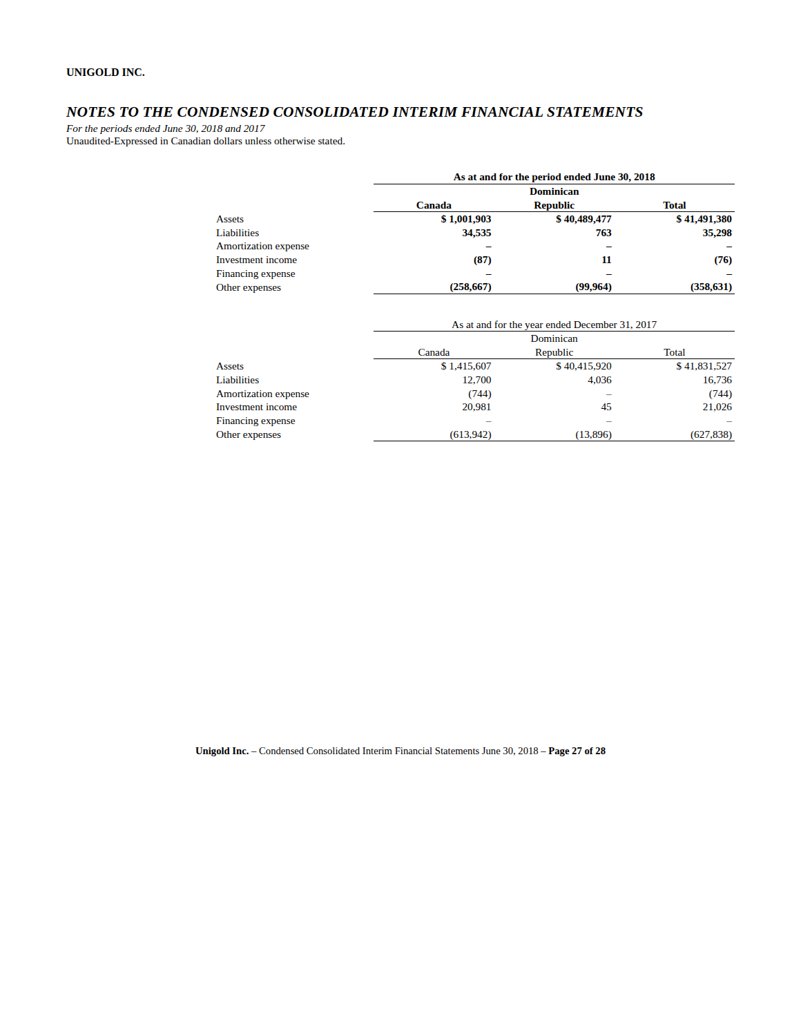UNIGOLD INC.
NOTES TO THE CONDENSED CONSOLIDATED INTERIM FINANCIAL STATEMENTS
For the periods ended June 30, 2018 and 2017
Unaudited-Expressed in Canadian dollars unless otherwise stated.
| | | As at and for the period ended June 30, 2018 |
| | | | Dominican | |
| | | Canada | Republic | Total |
| | Assets | $ 1,001,903 | $ 40,489,477 | $ 41,491,380 |
| | Liabilities | 34,535 | 763 | 35,298 |
| | Amortization expense | – | – | – |
| | Investment income | (87) | 11 | (76) |
| | Financing expense | – | – | – |
| | Other expenses | (258,667) | (99,964) | (358,631) |
| | | As at and for the year ended December 31, 2017 |
| | | | Dominican | |
| | | Canada | Republic | Total |
| | Assets | $ 1,415,607 | $ 40,415,920 | $ 41,831,527 |
| | Liabilities | 12,700 | 4,036 | 16,736 |
| | Amortization expense | (744) | – | (744) |
| | Investment income | 20,981 | 45 | 21,026 |
| | Financing expense | – | – | – |
| | Other expenses | (613,942) | (13,896) | (627,838) |
Unigold Inc. – Condensed Consolidated Interim Financial Statements June 30, 2018 – Page 27 of 28